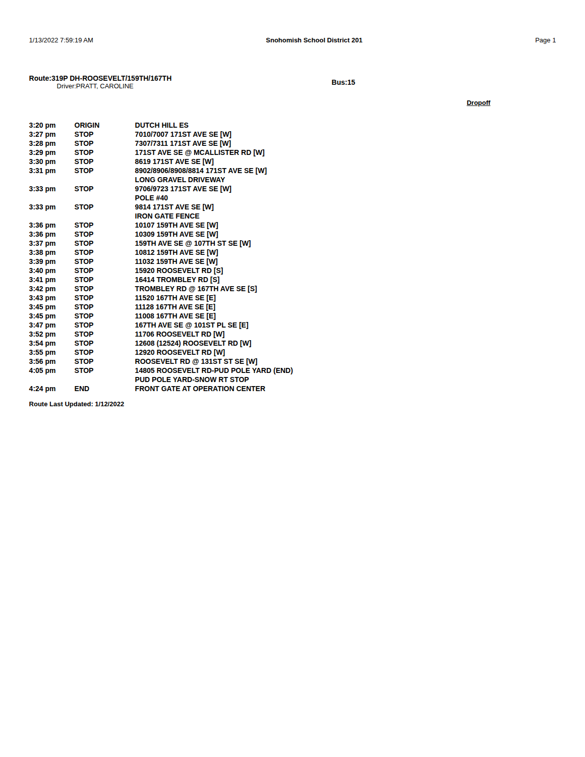1/13/2022 7:59:19 AM
Snohomish School District 201
Page 1
Route:319P DH-ROOSEVELT/159TH/167TH
Driver:PRATT, CAROLINE
Bus:15
Dropoff
| 3:20 pm | ORIGIN | DUTCH HILL ES |
| 3:27 pm | STOP | 7010/7007 171ST AVE SE [W] |
| 3:28 pm | STOP | 7307/7311 171ST AVE SE [W] |
| 3:29 pm | STOP | 171ST AVE SE @ MCALLISTER RD [W] |
| 3:30 pm | STOP | 8619 171ST AVE SE [W] |
| 3:31 pm | STOP | 8902/8906/8908/8814 171ST AVE SE [W] |
| | | LONG GRAVEL DRIVEWAY |
| 3:33 pm | STOP | 9706/9723 171ST AVE SE [W] |
| | | POLE #40 |
| 3:33 pm | STOP | 9814 171ST AVE SE [W] |
| | | IRON GATE FENCE |
| 3:36 pm | STOP | 10107 159TH AVE SE [W] |
| 3:36 pm | STOP | 10309 159TH AVE SE [W] |
| 3:37 pm | STOP | 159TH AVE SE @ 107TH ST SE [W] |
| 3:38 pm | STOP | 10812 159TH AVE SE [W] |
| 3:39 pm | STOP | 11032 159TH AVE SE [W] |
| 3:40 pm | STOP | 15920 ROOSEVELT RD [S] |
| 3:41 pm | STOP | 16414 TROMBLEY RD [S] |
| 3:42 pm | STOP | TROMBLEY RD @ 167TH AVE SE [S] |
| 3:43 pm | STOP | 11520 167TH AVE SE [E] |
| 3:45 pm | STOP | 11128 167TH AVE SE [E] |
| 3:45 pm | STOP | 11008 167TH AVE SE [E] |
| 3:47 pm | STOP | 167TH AVE SE @ 101ST PL SE [E] |
| 3:52 pm | STOP | 11706 ROOSEVELT RD [W] |
| 3:54 pm | STOP | 12608 (12524) ROOSEVELT RD [W] |
| 3:55 pm | STOP | 12920 ROOSEVELT RD [W] |
| 3:56 pm | STOP | ROOSEVELT RD @ 131ST ST SE [W] |
| 4:05 pm | STOP | 14805 ROOSEVELT RD-PUD POLE YARD (END) |
| | | PUD POLE YARD-SNOW RT STOP |
| 4:24 pm | END | FRONT GATE AT OPERATION CENTER |
Route Last Updated: 1/12/2022